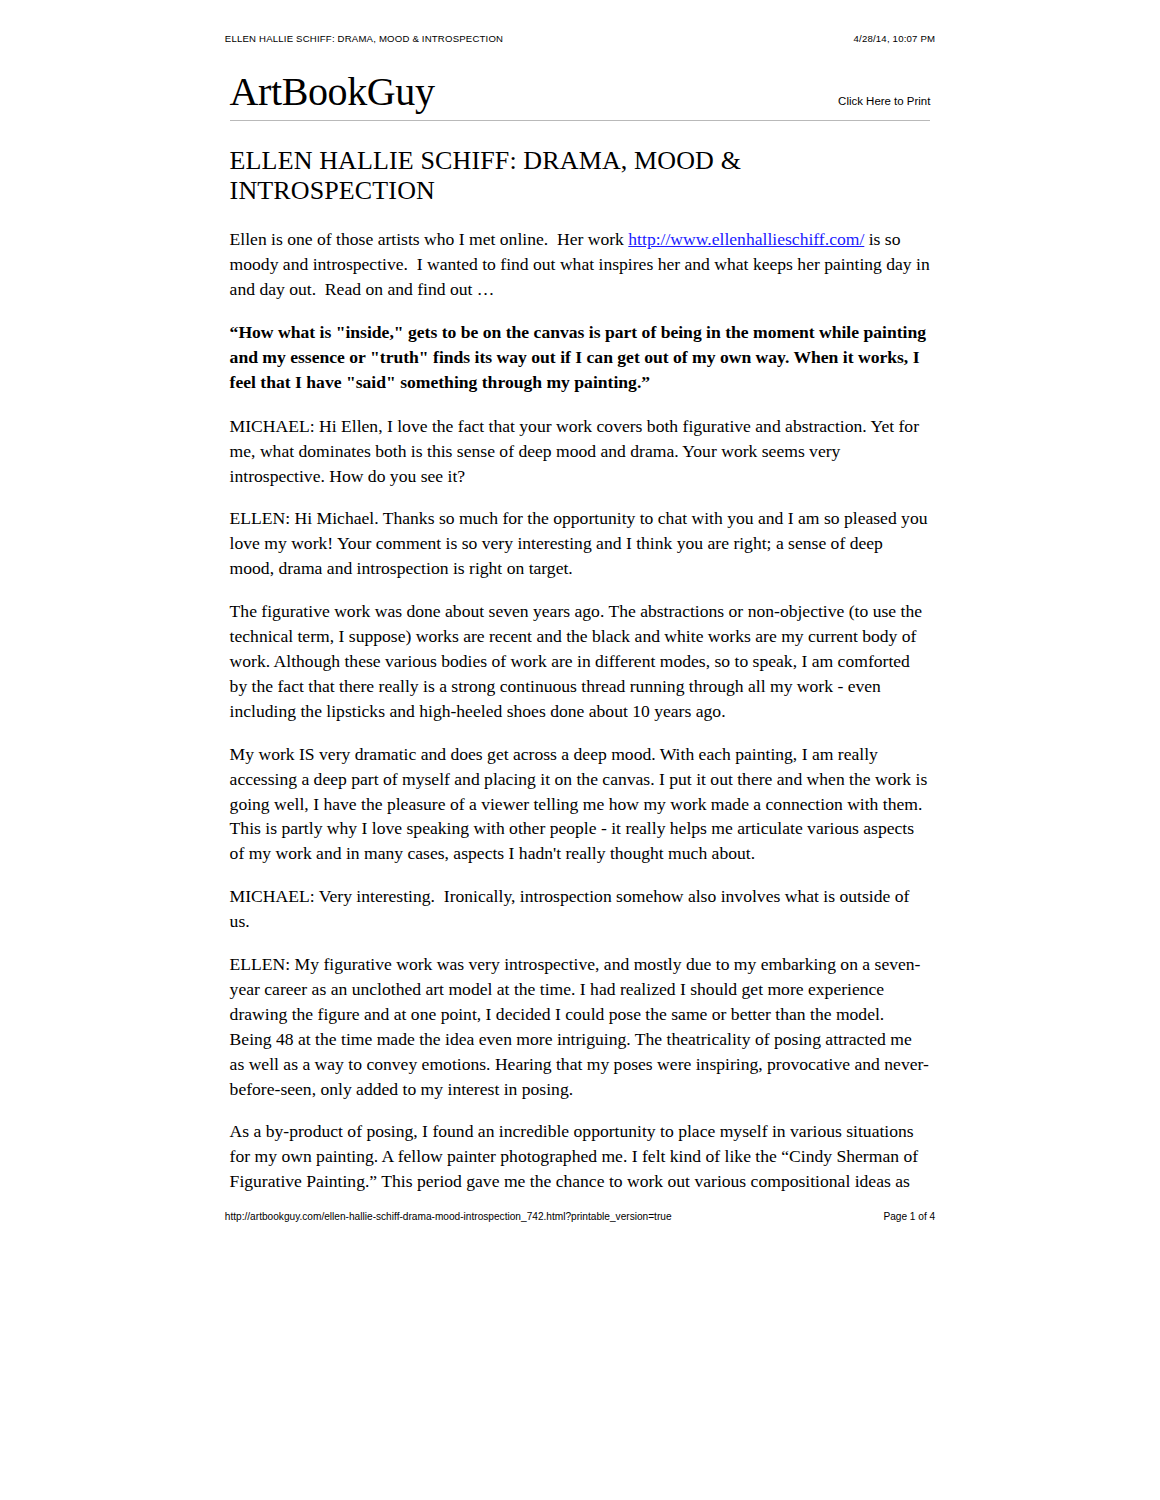ELLEN HALLIE SCHIFF: DRAMA, MOOD & INTROSPECTION 4/28/14, 10:07 PM
ArtBookGuy
Click Here to Print
ELLEN HALLIE SCHIFF: DRAMA, MOOD & INTROSPECTION
Ellen is one of those artists who I met online. Her work http://www.ellenhallieschiff.com/ is so moody and introspective. I wanted to find out what inspires her and what keeps her painting day in and day out. Read on and find out …
“How what is "inside," gets to be on the canvas is part of being in the moment while painting and my essence or "truth" finds its way out if I can get out of my own way. When it works, I feel that I have "said" something through my painting.”
MICHAEL: Hi Ellen, I love the fact that your work covers both figurative and abstraction. Yet for me, what dominates both is this sense of deep mood and drama. Your work seems very introspective. How do you see it?
ELLEN: Hi Michael. Thanks so much for the opportunity to chat with you and I am so pleased you love my work! Your comment is so very interesting and I think you are right; a sense of deep mood, drama and introspection is right on target.
The figurative work was done about seven years ago. The abstractions or non-objective (to use the technical term, I suppose) works are recent and the black and white works are my current body of work. Although these various bodies of work are in different modes, so to speak, I am comforted by the fact that there really is a strong continuous thread running through all my work - even including the lipsticks and high-heeled shoes done about 10 years ago.
My work IS very dramatic and does get across a deep mood. With each painting, I am really accessing a deep part of myself and placing it on the canvas. I put it out there and when the work is going well, I have the pleasure of a viewer telling me how my work made a connection with them. This is partly why I love speaking with other people - it really helps me articulate various aspects of my work and in many cases, aspects I hadn't really thought much about.
MICHAEL: Very interesting. Ironically, introspection somehow also involves what is outside of us.
ELLEN: My figurative work was very introspective, and mostly due to my embarking on a seven-year career as an unclothed art model at the time. I had realized I should get more experience drawing the figure and at one point, I decided I could pose the same or better than the model. Being 48 at the time made the idea even more intriguing. The theatricality of posing attracted me as well as a way to convey emotions. Hearing that my poses were inspiring, provocative and never-before-seen, only added to my interest in posing.
As a by-product of posing, I found an incredible opportunity to place myself in various situations for my own painting. A fellow painter photographed me. I felt kind of like the “Cindy Sherman of Figurative Painting.” This period gave me the chance to work out various compositional ideas as
http://artbookguy.com/ellen-hallie-schiff-drama-mood-introspection_742.html?printable_version=true Page 1 of 4